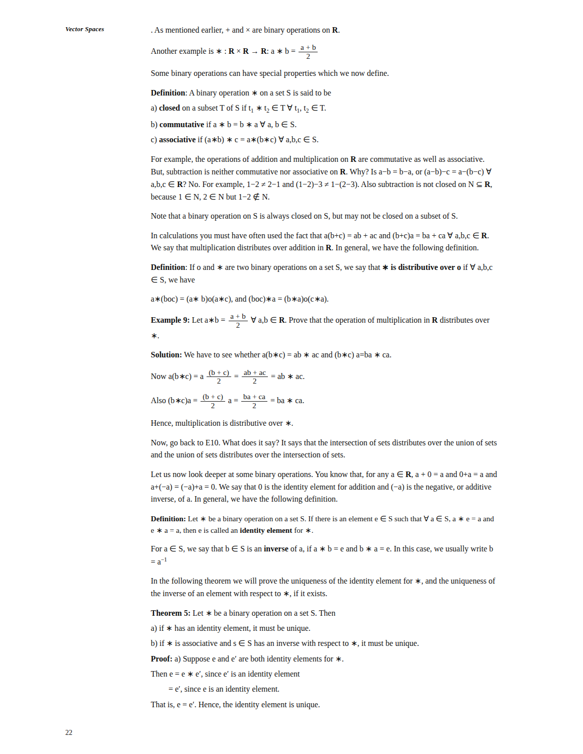Vector Spaces
. As mentioned earlier, + and × are binary operations on R.
Another example is ∗ : R × R → R: a ∗ b = a + b 2
Some binary operations can have special properties which we now define.
Definition: A binary operation ∗ on a set S is said to be
a) closed on a subset T of S if t1 ∗ t2 ∈ T ∀ t1, t2 ∈ T.
b) commutative if a ∗ b = b ∗ a ∀ a, b ∈ S.
c) associative if (a∗b) ∗ c = a∗(b∗c) ∀ a,b,c ∈ S.
For example, the operations of addition and multiplication on R are commutative as well as associative. But, subtraction is neither commutative nor associative on R. Why? Is a−b = b−a, or (a−b)−c = a−(b−c) ∀ a,b,c ∈ R? No. For example, 1−2 ≠ 2−1 and (1−2)−3 ≠ 1−(2−3). Also subtraction is not closed on N ⊆ R, because 1 ∈ N, 2 ∈ N but 1−2 ∉ N.
Note that a binary operation on S is always closed on S, but may not be closed on a subset of S.
In calculations you must have often used the fact that a(b+c) = ab + ac and (b+c)a = ba + ca ∀ a,b,c ∈ R. We say that multiplication distributes over addition in R. In general, we have the following definition.
Definition: If o and ∗ are two binary operations on a set S, we say that ∗ is distributive over o if ∀ a,b,c ∈ S, we have
a∗(boc) = (a∗ b)o(a∗c), and (boc)∗a = (b∗a)o(c∗a).
Example 9: Let a∗b = a + b 2 ∀ a,b ∈ R. Prove that the operation of multiplication in R distributes over ∗.
Solution: We have to see whether a(b∗c) = ab ∗ ac and (b∗c) a=ba ∗ ca.
Now a(b∗c) = a (b + c) 2 = ab + ac 2 = ab ∗ ac.
Also (b∗c)a = (b + c) 2 a = ba + ca 2 = ba ∗ ca.
Hence, multiplication is distributive over ∗.
Now, go back to E10. What does it say? It says that the intersection of sets distributes over the union of sets and the union of sets distributes over the intersection of sets.
Let us now look deeper at some binary operations. You know that, for any a ∈ R, a + 0 = a and 0+a = a and a+(−a) = (−a)+a = 0. We say that 0 is the identity element for addition and (−a) is the negative, or additive inverse, of a. In general, we have the following definition.
Definition: Let ∗ be a binary operation on a set S. If there is an element e ∈ S such that ∀ a ∈ S, a ∗ e = a and e ∗ a = a, then e is called an identity element for ∗.
For a ∈ S, we say that b ∈ S is an inverse of a, if a ∗ b = e and b ∗ a = e. In this case, we usually write b = a−1
In the following theorem we will prove the uniqueness of the identity element for ∗, and the uniqueness of the inverse of an element with respect to ∗, if it exists.
Theorem 5: Let ∗ be a binary operation on a set S. Then
a) if ∗ has an identity element, it must be unique.
b) if ∗ is associative and s ∈ S has an inverse with respect to ∗, it must be unique.
Proof: a) Suppose e and e′ are both identity elements for ∗.
Then e = e ∗ e′, since e′ is an identity element
= e′, since e is an identity element.
That is, e = e′. Hence, the identity element is unique.
22